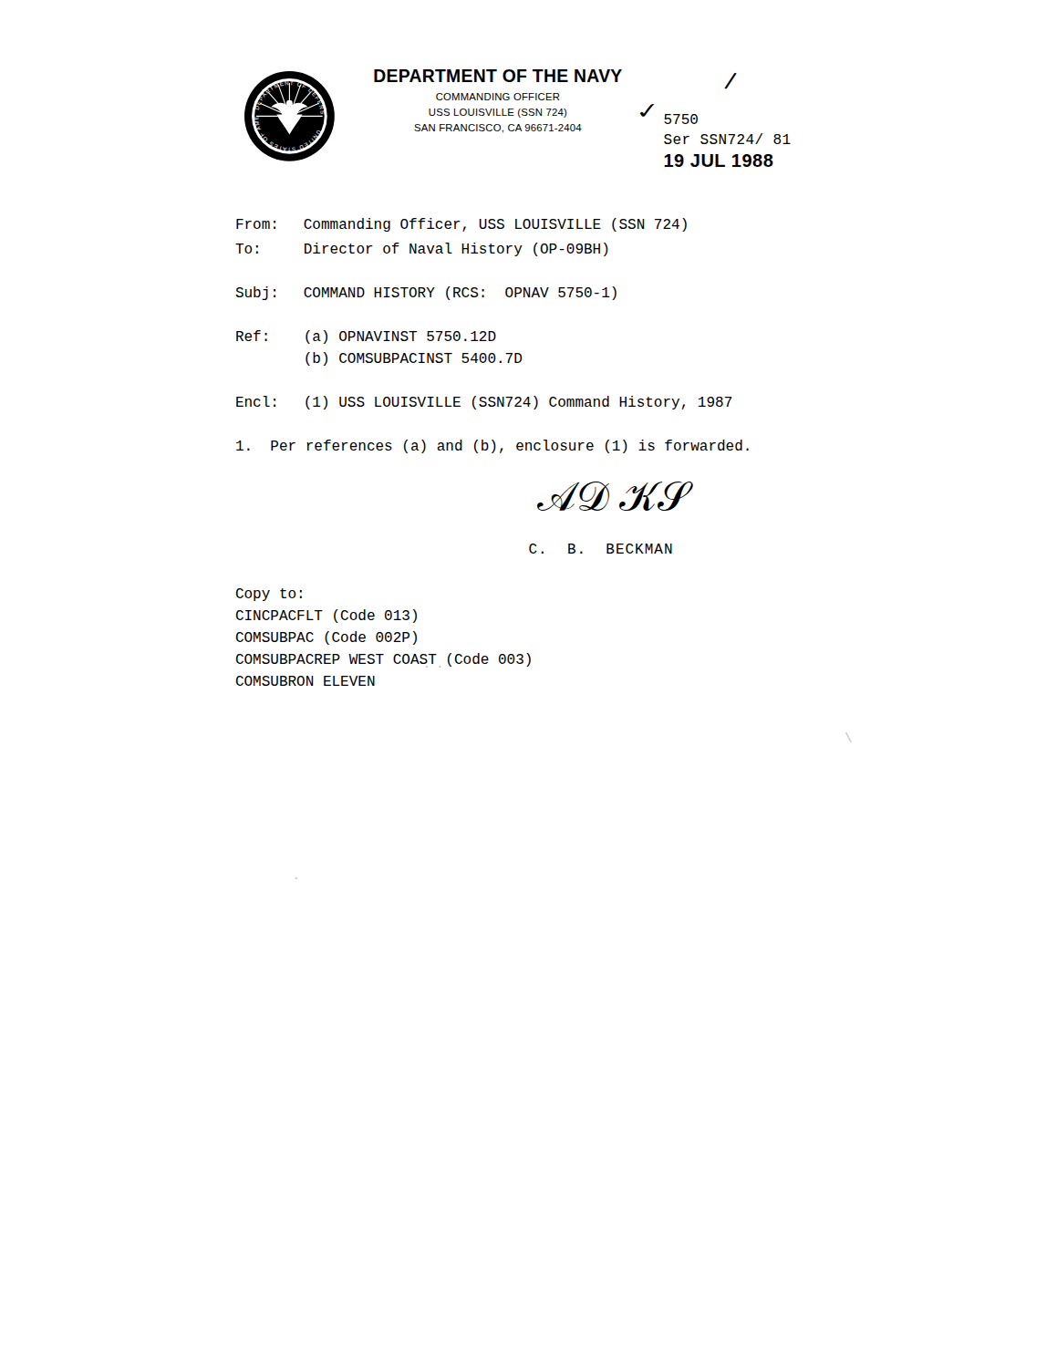DEPARTMENT OF DEFENSE UNITED STATES OF AMERICA
DEPARTMENT OF THE NAVY
COMMANDING OFFICER
USS LOUISVILLE (SSN 724)
SAN FRANCISCO, CA 96671-2404
/
✓
5750
Ser SSN724/ 81
19 JUL 1988
| From: | Commanding Officer, USS LOUISVILLE (SSN 724) |
| To: | Director of Naval History (OP-09BH) |
| Subj: | COMMAND HISTORY (RCS: OPNAV 5750-1) |
| Ref: | (a) OPNAVINST 5750.12D (b) COMSUBPACINST 5400.7D |
| Encl: | (1) USS LOUISVILLE (SSN724) Command History, 1987 |
1. Per references (a) and (b), enclosure (1) is forwarded.
𝒜𝒟 𝒦𝒮
C. B. BECKMAN
Copy to:
CINCPACFLT (Code 013)
COMSUBPAC (Code 002P)
COMSUBPACREP WEST COAST (Code 003)
COMSUBRON ELEVEN
· ·
\
·